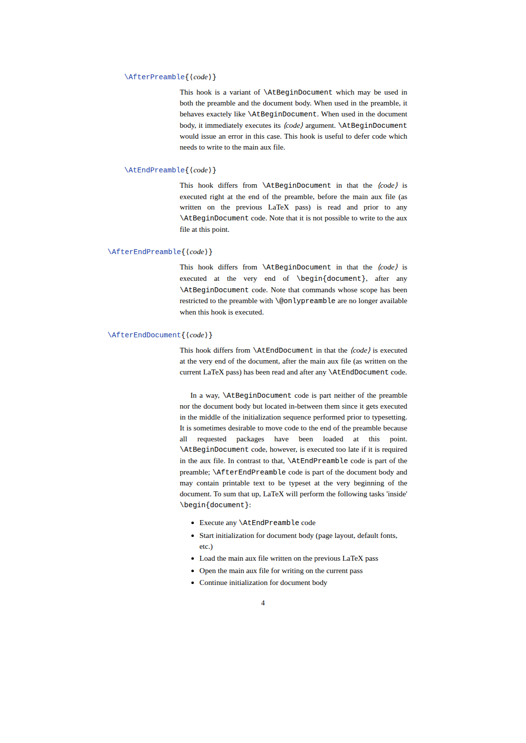\AfterPreamble{⟨code⟩}
This hook is a variant of \AtBeginDocument which may be used in both the preamble and the document body. When used in the preamble, it behaves exactely like \AtBeginDocument. When used in the document body, it immediately executes its ⟨code⟩ argument. \AtBeginDocument would issue an error in this case. This hook is useful to defer code which needs to write to the main aux file.
\AtEndPreamble{⟨code⟩}
This hook differs from \AtBeginDocument in that the ⟨code⟩ is executed right at the end of the preamble, before the main aux file (as written on the previous LaTeX pass) is read and prior to any \AtBeginDocument code. Note that it is not possible to write to the aux file at this point.
\AfterEndPreamble{⟨code⟩}
This hook differs from \AtBeginDocument in that the ⟨code⟩ is executed at the very end of \begin{document}, after any \AtBeginDocument code. Note that commands whose scope has been restricted to the preamble with \@onlypreamble are no longer available when this hook is executed.
\AfterEndDocument{⟨code⟩}
This hook differs from \AtEndDocument in that the ⟨code⟩ is executed at the very end of the document, after the main aux file (as written on the current LaTeX pass) has been read and after any \AtEndDocument code.
In a way, \AtBeginDocument code is part neither of the preamble nor the document body but located in-between them since it gets executed in the middle of the initialization sequence performed prior to typesetting. It is sometimes desirable to move code to the end of the preamble because all requested packages have been loaded at this point. \AtBeginDocument code, however, is executed too late if it is required in the aux file. In contrast to that, \AtEndPreamble code is part of the preamble; \AfterEndPreamble code is part of the document body and may contain printable text to be typeset at the very beginning of the document. To sum that up, LaTeX will perform the following tasks 'inside' \begin{document}:
Execute any \AtEndPreamble code
Start initialization for document body (page layout, default fonts, etc.)
Load the main aux file written on the previous LaTeX pass
Open the main aux file for writing on the current pass
Continue initialization for document body
4